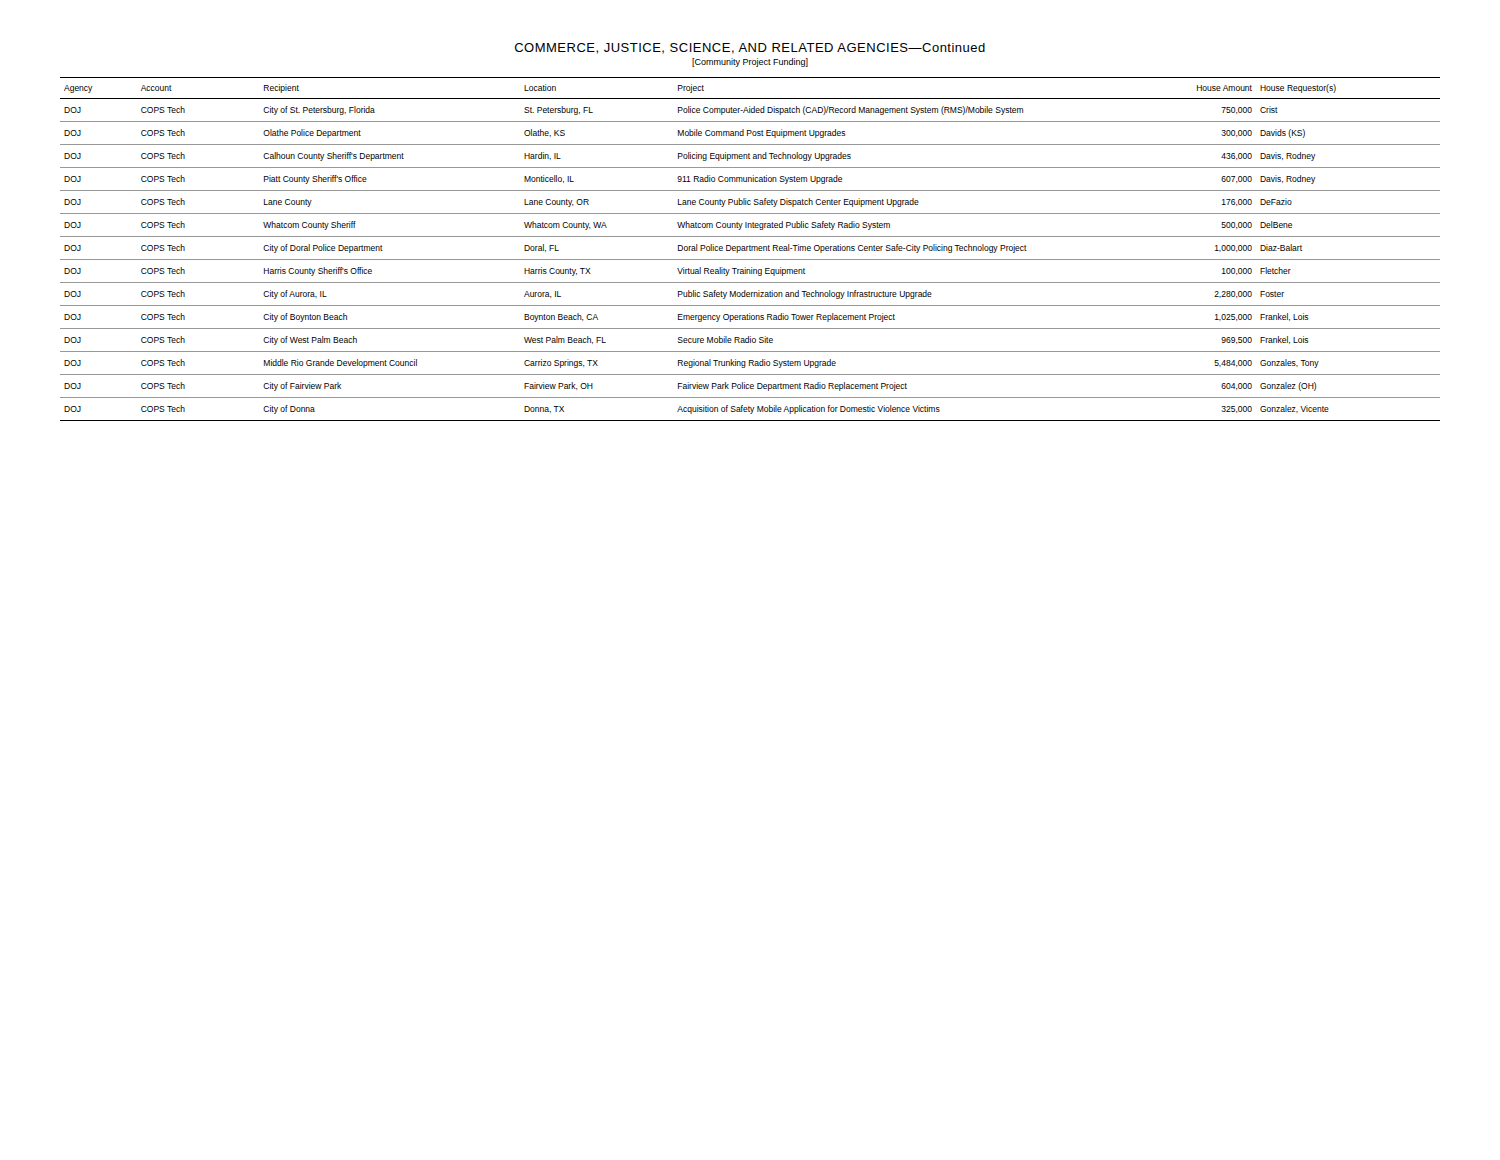COMMERCE, JUSTICE, SCIENCE, AND RELATED AGENCIES—Continued
[Community Project Funding]
| Agency | Account | Recipient | Location | Project | House Amount | House Requestor(s) |
| --- | --- | --- | --- | --- | --- | --- |
| DOJ | COPS Tech | City of St. Petersburg, Florida | St. Petersburg, FL | Police Computer-Aided Dispatch (CAD)/Record Management System (RMS)/Mobile System | 750,000 | Crist |
| DOJ | COPS Tech | Olathe Police Department | Olathe, KS | Mobile Command Post Equipment Upgrades | 300,000 | Davids (KS) |
| DOJ | COPS Tech | Calhoun County Sheriff's Department | Hardin, IL | Policing Equipment and Technology Upgrades | 436,000 | Davis, Rodney |
| DOJ | COPS Tech | Piatt County Sheriff's Office | Monticello, IL | 911 Radio Communication System Upgrade | 607,000 | Davis, Rodney |
| DOJ | COPS Tech | Lane County | Lane County, OR | Lane County Public Safety Dispatch Center Equipment Upgrade | 176,000 | DeFazio |
| DOJ | COPS Tech | Whatcom County Sheriff | Whatcom County, WA | Whatcom County Integrated Public Safety Radio System | 500,000 | DelBene |
| DOJ | COPS Tech | City of Doral Police Department | Doral, FL | Doral Police Department Real-Time Operations Center Safe-City Policing Technology Project | 1,000,000 | Diaz-Balart |
| DOJ | COPS Tech | Harris County Sheriff's Office | Harris County, TX | Virtual Reality Training Equipment | 100,000 | Fletcher |
| DOJ | COPS Tech | City of Aurora, IL | Aurora, IL | Public Safety Modernization and Technology Infrastructure Upgrade | 2,280,000 | Foster |
| DOJ | COPS Tech | City of Boynton Beach | Boynton Beach, CA | Emergency Operations Radio Tower Replacement Project | 1,025,000 | Frankel, Lois |
| DOJ | COPS Tech | City of West Palm Beach | West Palm Beach, FL | Secure Mobile Radio Site | 969,500 | Frankel, Lois |
| DOJ | COPS Tech | Middle Rio Grande Development Council | Carrizo Springs, TX | Regional Trunking Radio System Upgrade | 5,484,000 | Gonzales, Tony |
| DOJ | COPS Tech | City of Fairview Park | Fairview Park, OH | Fairview Park Police Department Radio Replacement Project | 604,000 | Gonzalez (OH) |
| DOJ | COPS Tech | City of Donna | Donna, TX | Acquisition of Safety Mobile Application for Domestic Violence Victims | 325,000 | Gonzalez, Vicente |